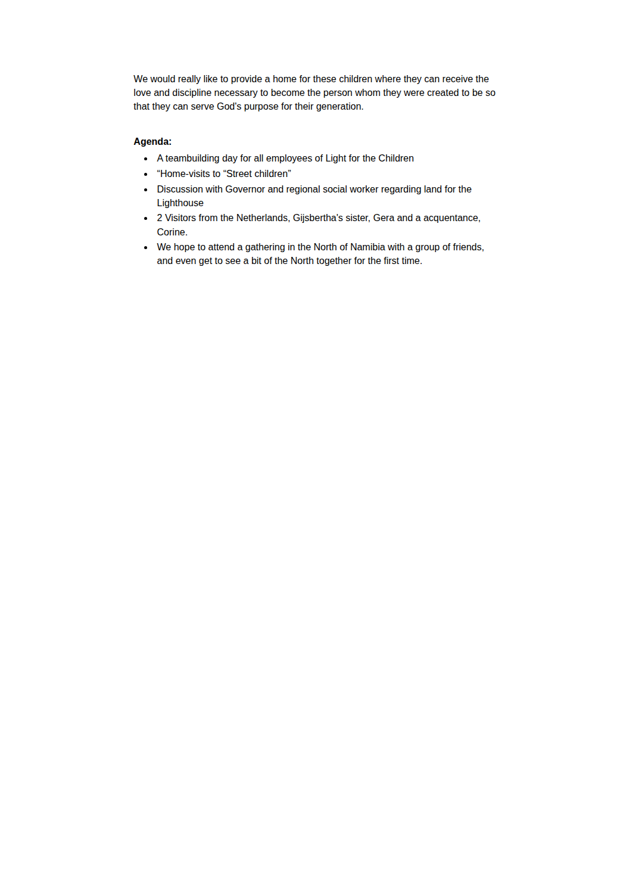We would really like to provide a home for these children where they can receive the love and discipline necessary to become the person whom they were created to be so that they can serve God's purpose for their generation.
Agenda:
A teambuilding day for all employees of Light for the Children
“Home-visits to “Street children”
Discussion with Governor and regional social worker regarding land for the Lighthouse
2 Visitors from the Netherlands, Gijsbertha's sister, Gera and a acquentance, Corine.
We hope to attend a gathering in the North of Namibia with a group of friends, and even get to see a bit of the North together for the first time.